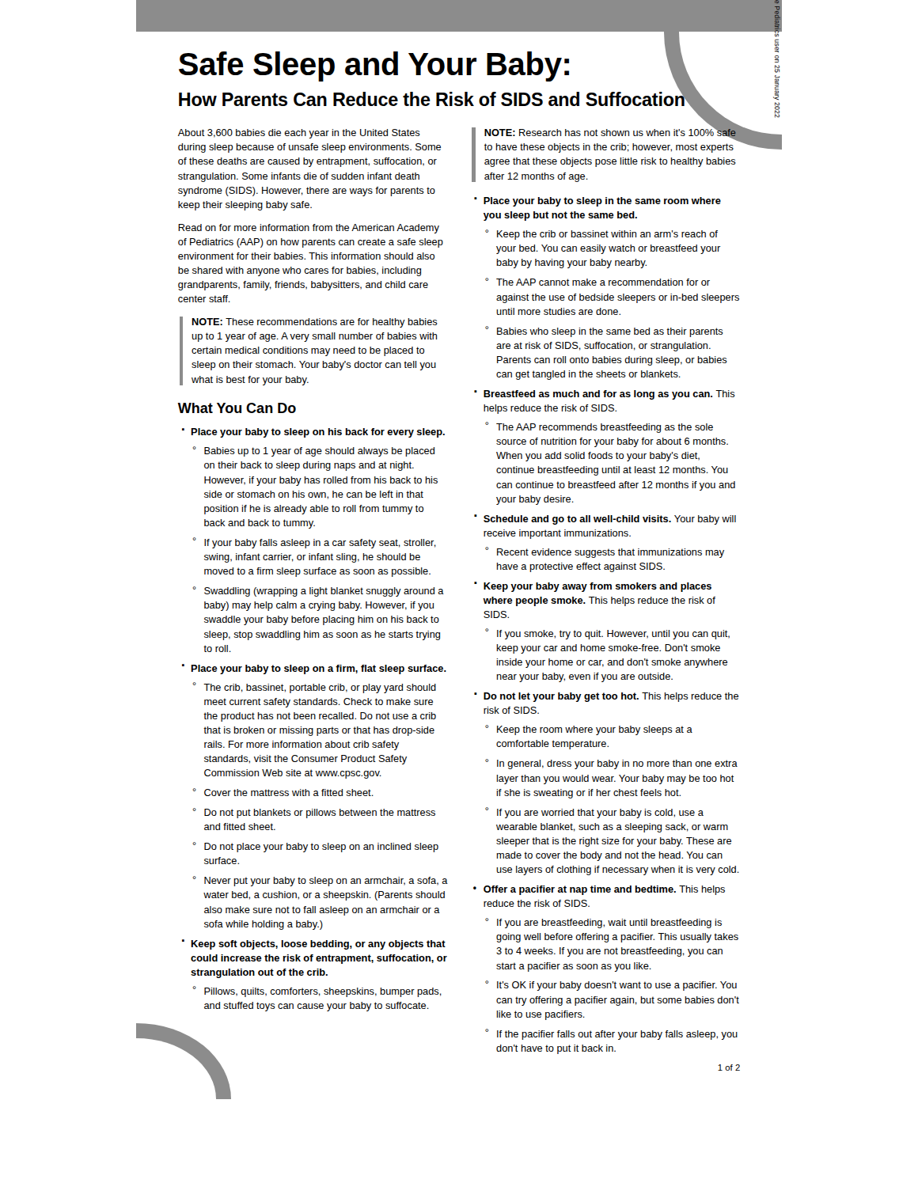Downloaded from http://publications.aap.org/toolkits/book/chapter-pdf/1210231/bflk_supplemental_peo_document088.pdf by Bowling Green Internal Medicine Pediatrics user on 25 January 2022
Safe Sleep and Your Baby:
How Parents Can Reduce the Risk of SIDS and Suffocation
About 3,600 babies die each year in the United States during sleep because of unsafe sleep environments. Some of these deaths are caused by entrapment, suffocation, or strangulation. Some infants die of sudden infant death syndrome (SIDS). However, there are ways for parents to keep their sleeping baby safe.
Read on for more information from the American Academy of Pediatrics (AAP) on how parents can create a safe sleep environment for their babies. This information should also be shared with anyone who cares for babies, including grandparents, family, friends, babysitters, and child care center staff.
NOTE: These recommendations are for healthy babies up to 1 year of age. A very small number of babies with certain medical conditions may need to be placed to sleep on their stomach. Your baby's doctor can tell you what is best for your baby.
What You Can Do
Place your baby to sleep on his back for every sleep.
Babies up to 1 year of age should always be placed on their back to sleep during naps and at night. However, if your baby has rolled from his back to his side or stomach on his own, he can be left in that position if he is already able to roll from tummy to back and back to tummy.
If your baby falls asleep in a car safety seat, stroller, swing, infant carrier, or infant sling, he should be moved to a firm sleep surface as soon as possible.
Swaddling (wrapping a light blanket snuggly around a baby) may help calm a crying baby. However, if you swaddle your baby before placing him on his back to sleep, stop swaddling him as soon as he starts trying to roll.
Place your baby to sleep on a firm, flat sleep surface.
The crib, bassinet, portable crib, or play yard should meet current safety standards. Check to make sure the product has not been recalled. Do not use a crib that is broken or missing parts or that has drop-side rails. For more information about crib safety standards, visit the Consumer Product Safety Commission Web site at www.cpsc.gov.
Cover the mattress with a fitted sheet.
Do not put blankets or pillows between the mattress and fitted sheet.
Do not place your baby to sleep on an inclined sleep surface.
Never put your baby to sleep on an armchair, a sofa, a water bed, a cushion, or a sheepskin. (Parents should also make sure not to fall asleep on an armchair or a sofa while holding a baby.)
Keep soft objects, loose bedding, or any objects that could increase the risk of entrapment, suffocation, or strangulation out of the crib.
Pillows, quilts, comforters, sheepskins, bumper pads, and stuffed toys can cause your baby to suffocate.
NOTE: Research has not shown us when it's 100% safe to have these objects in the crib; however, most experts agree that these objects pose little risk to healthy babies after 12 months of age.
Place your baby to sleep in the same room where you sleep but not the same bed.
Keep the crib or bassinet within an arm's reach of your bed. You can easily watch or breastfeed your baby by having your baby nearby.
The AAP cannot make a recommendation for or against the use of bedside sleepers or in-bed sleepers until more studies are done.
Babies who sleep in the same bed as their parents are at risk of SIDS, suffocation, or strangulation. Parents can roll onto babies during sleep, or babies can get tangled in the sheets or blankets.
Breastfeed as much and for as long as you can. This helps reduce the risk of SIDS.
The AAP recommends breastfeeding as the sole source of nutrition for your baby for about 6 months. When you add solid foods to your baby's diet, continue breastfeeding until at least 12 months. You can continue to breastfeed after 12 months if you and your baby desire.
Schedule and go to all well-child visits. Your baby will receive important immunizations.
Recent evidence suggests that immunizations may have a protective effect against SIDS.
Keep your baby away from smokers and places where people smoke. This helps reduce the risk of SIDS.
If you smoke, try to quit. However, until you can quit, keep your car and home smoke-free. Don't smoke inside your home or car, and don't smoke anywhere near your baby, even if you are outside.
Do not let your baby get too hot. This helps reduce the risk of SIDS.
Keep the room where your baby sleeps at a comfortable temperature.
In general, dress your baby in no more than one extra layer than you would wear. Your baby may be too hot if she is sweating or if her chest feels hot.
If you are worried that your baby is cold, use a wearable blanket, such as a sleeping sack, or warm sleeper that is the right size for your baby. These are made to cover the body and not the head. You can use layers of clothing if necessary when it is very cold.
Offer a pacifier at nap time and bedtime. This helps reduce the risk of SIDS.
If you are breastfeeding, wait until breastfeeding is going well before offering a pacifier. This usually takes 3 to 4 weeks. If you are not breastfeeding, you can start a pacifier as soon as you like.
It's OK if your baby doesn't want to use a pacifier. You can try offering a pacifier again, but some babies don't like to use pacifiers.
If the pacifier falls out after your baby falls asleep, you don't have to put it back in.
1 of 2